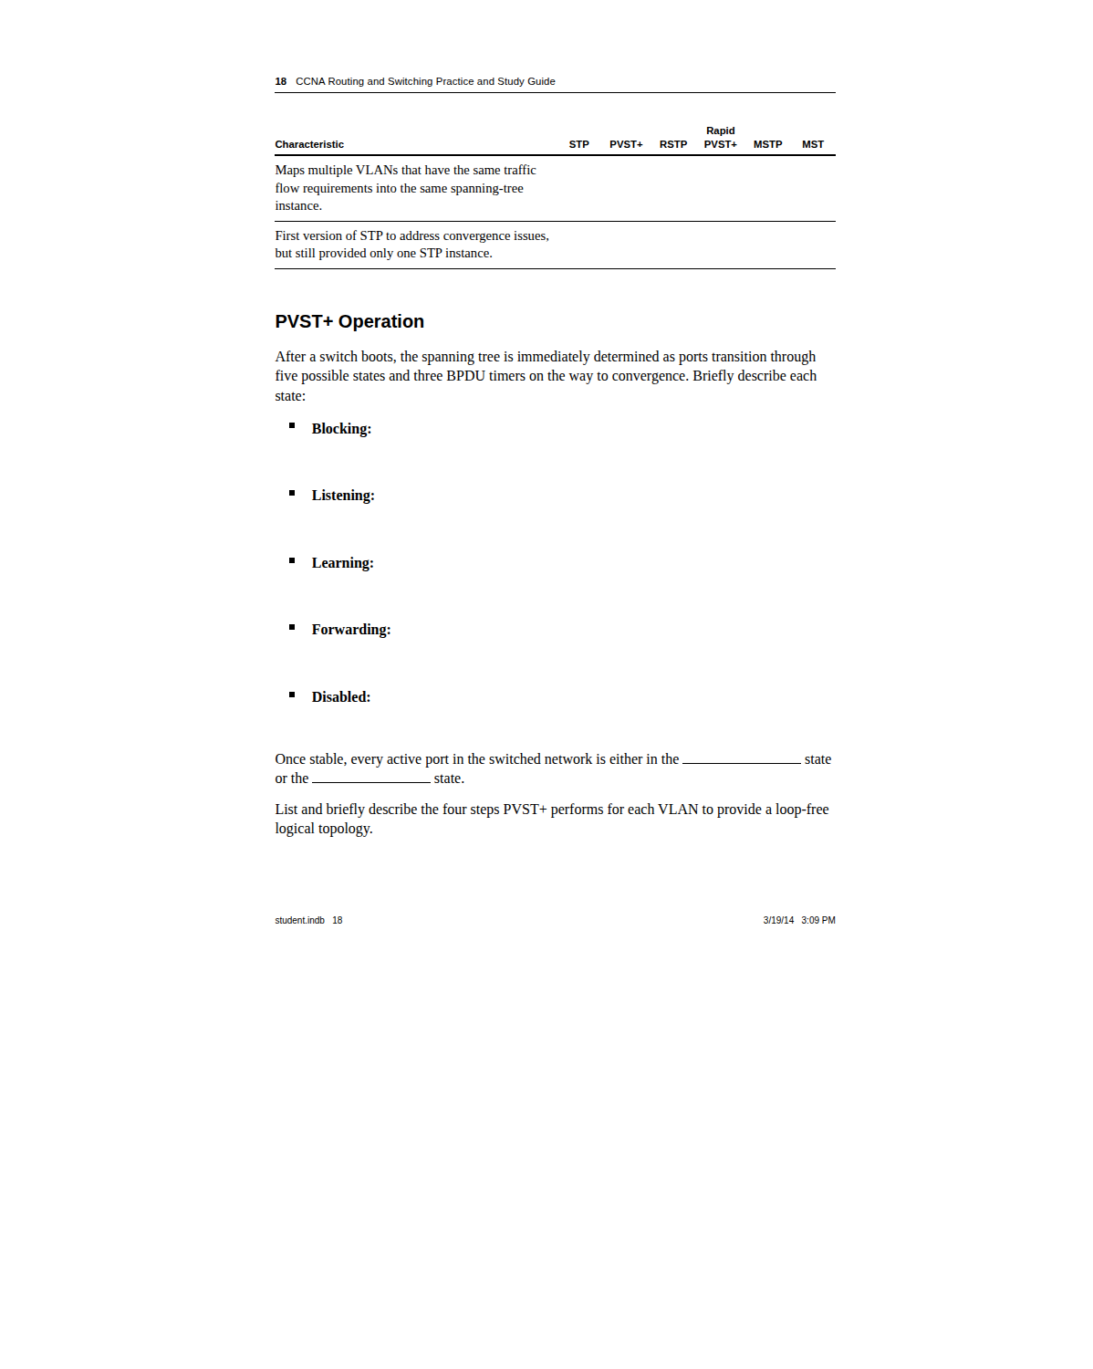18 CCNA Routing and Switching Practice and Study Guide
| Characteristic | STP | PVST+ | RSTP | Rapid PVST+ | MSTP | MST |
| --- | --- | --- | --- | --- | --- | --- |
| Maps multiple VLANs that have the same traffic flow requirements into the same spanning-tree instance. | | | | | | |
| First version of STP to address convergence issues, but still provided only one STP instance. | | | | | | |
PVST+ Operation
After a switch boots, the spanning tree is immediately determined as ports transition through five possible states and three BPDU timers on the way to convergence. Briefly describe each state:
Blocking:
Listening:
Learning:
Forwarding:
Disabled:
Once stable, every active port in the switched network is either in the state or the state.
List and briefly describe the four steps PVST+ performs for each VLAN to provide a loop-free logical topology.
student.indb 18 3/19/14 3:09 PM